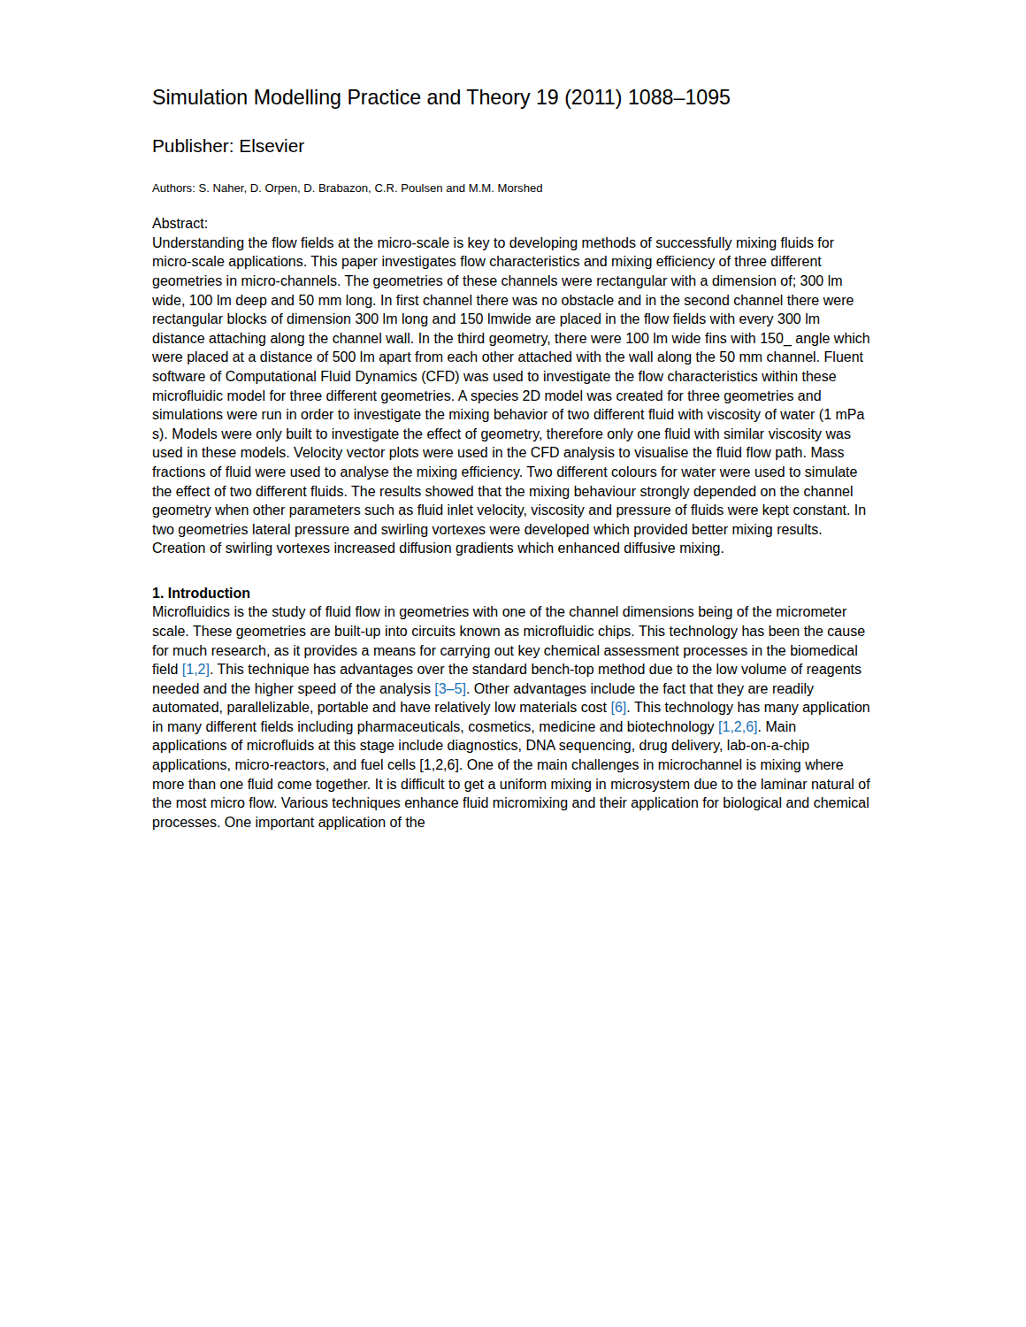Simulation Modelling Practice and Theory 19 (2011) 1088–1095
Publisher: Elsevier
Authors: S. Naher, D. Orpen, D. Brabazon, C.R. Poulsen and M.M. Morshed
Abstract:
Understanding the flow fields at the micro-scale is key to developing methods of successfully mixing fluids for micro-scale applications. This paper investigates flow characteristics and mixing efficiency of three different geometries in micro-channels. The geometries of these channels were rectangular with a dimension of; 300 lm wide, 100 lm deep and 50 mm long. In first channel there was no obstacle and in the second channel there were rectangular blocks of dimension 300 lm long and 150 lmwide are placed in the flow fields with every 300 lm distance attaching along the channel wall. In the third geometry, there were 100 lm wide fins with 150_ angle which were placed at a distance of 500 lm apart from each other attached with the wall along the 50 mm channel. Fluent software of Computational Fluid Dynamics (CFD) was used to investigate the flow characteristics within these microfluidic model for three different geometries. A species 2D model was created for three geometries and simulations were run in order to investigate the mixing behavior of two different fluid with viscosity of water (1 mPa s). Models were only built to investigate the effect of geometry, therefore only one fluid with similar viscosity was used in these models. Velocity vector plots were used in the CFD analysis to visualise the fluid flow path. Mass fractions of fluid were used to analyse the mixing efficiency. Two different colours for water were used to simulate the effect of two different fluids. The results showed that the mixing behaviour strongly depended on the channel geometry when other parameters such as fluid inlet velocity, viscosity and pressure of fluids were kept constant. In two geometries lateral pressure and swirling vortexes were developed which provided better mixing results. Creation of swirling vortexes increased diffusion gradients which enhanced diffusive mixing.
1. Introduction
Microfluidics is the study of fluid flow in geometries with one of the channel dimensions being of the micrometer scale. These geometries are built-up into circuits known as microfluidic chips. This technology has been the cause for much research, as it provides a means for carrying out key chemical assessment processes in the biomedical field [1,2]. This technique has advantages over the standard bench-top method due to the low volume of reagents needed and the higher speed of the analysis [3–5]. Other advantages include the fact that they are readily automated, parallelizable, portable and have relatively low materials cost [6]. This technology has many application in many different fields including pharmaceuticals, cosmetics, medicine and biotechnology [1,2,6]. Main applications of microfluids at this stage include diagnostics, DNA sequencing, drug delivery, lab-on-a-chip applications, micro-reactors, and fuel cells [1,2,6]. One of the main challenges in microchannel is mixing where more than one fluid come together. It is difficult to get a uniform mixing in microsystem due to the laminar natural of the most micro flow. Various techniques enhance fluid micromixing and their application for biological and chemical processes. One important application of the